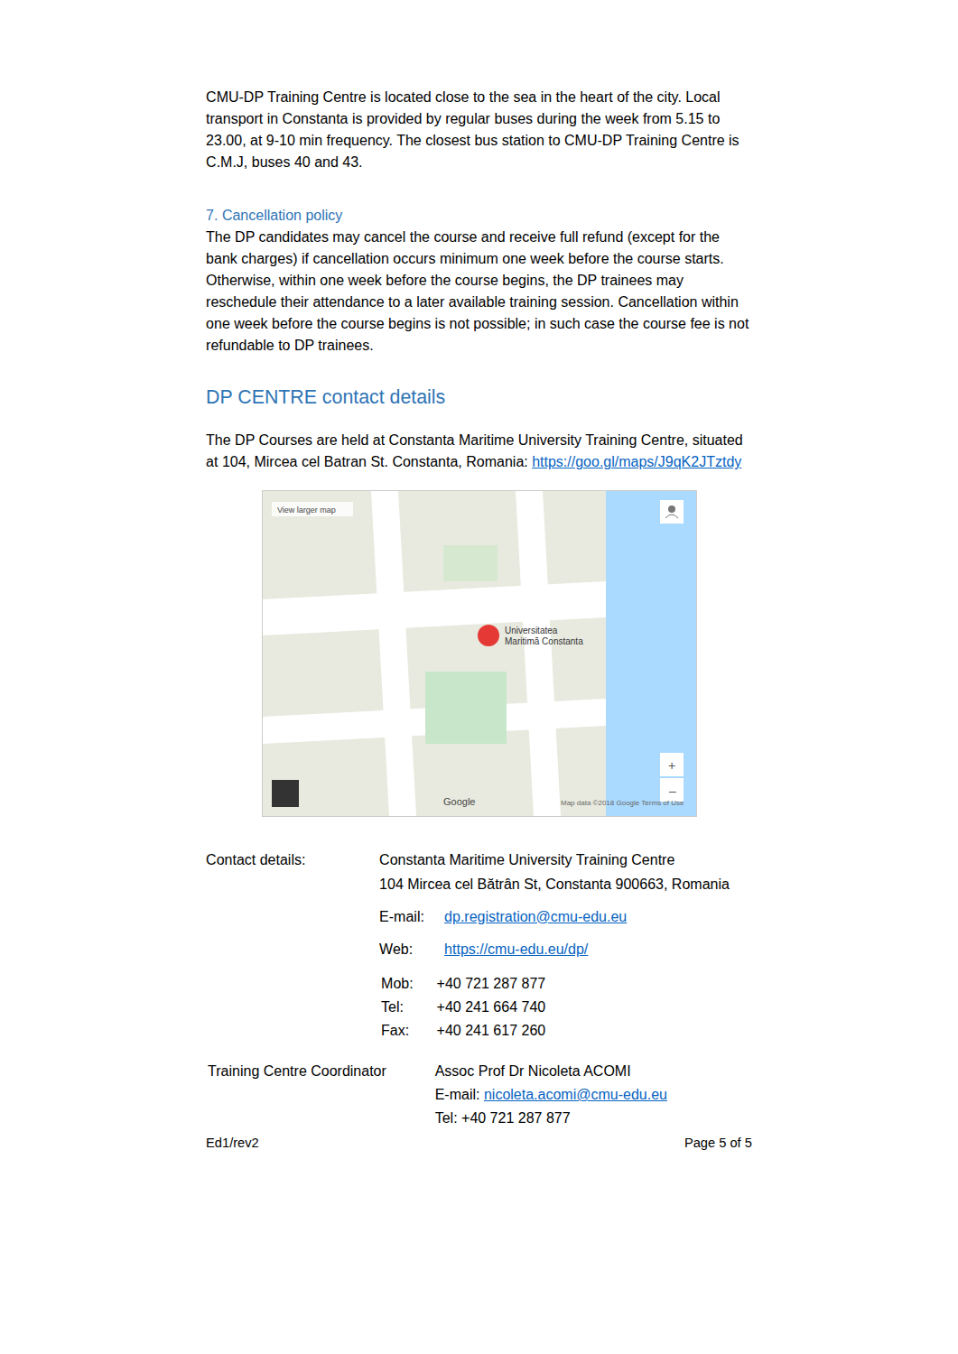CMU-DP Training Centre is located close to the sea in the heart of the city. Local transport in Constanta is provided by regular buses during the week from 5.15 to 23.00, at 9-10 min frequency. The closest bus station to CMU-DP Training Centre is C.M.J, buses 40 and 43.
7. Cancellation policy
The DP candidates may cancel the course and receive full refund (except for the bank charges) if cancellation occurs minimum one week before the course starts. Otherwise, within one week before the course begins, the DP trainees may reschedule their attendance to a later available training session. Cancellation within one week before the course begins is not possible; in such case the course fee is not refundable to DP trainees.
DP CENTRE contact details
The DP Courses are held at Constanta Maritime University Training Centre, situated at 104, Mircea cel Batran St. Constanta, Romania: https://goo.gl/maps/J9qK2JTztdy
| Contact details: | Constanta Maritime University Training Centre |
| | 104 Mircea cel Bătrân St, Constanta 900663, Romania |
| E-mail: | dp.registration@cmu-edu.eu |
| Web: | https://cmu-edu.eu/dp/ |
| Mob: | +40 721 287 877 |
| Tel: | +40 241 664 740 |
| Fax: | +40 241 617 260 |
| Training Centre Coordinator | Assoc Prof Dr Nicoleta ACOMI |
| | E-mail: nicoleta.acomi@cmu-edu.eu |
| | Tel: +40 721 287 877 |
Ed1/rev2 Page 5 of 5